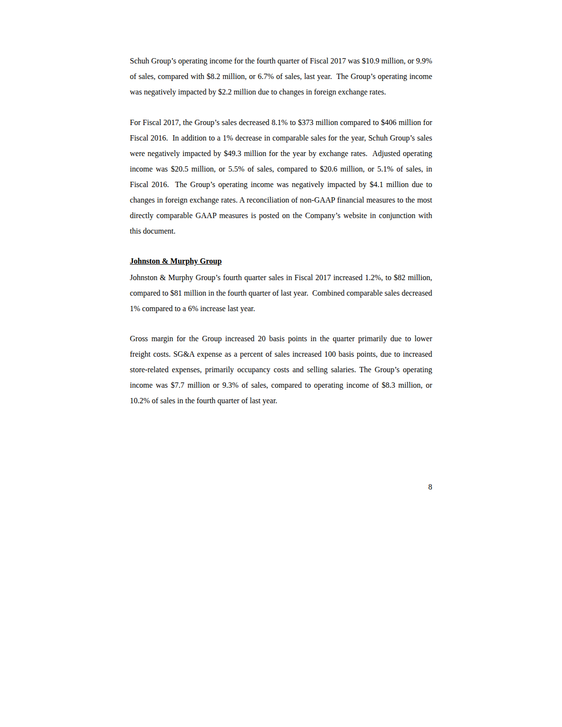Schuh Group’s operating income for the fourth quarter of Fiscal 2017 was $10.9 million, or 9.9% of sales, compared with $8.2 million, or 6.7% of sales, last year. The Group’s operating income was negatively impacted by $2.2 million due to changes in foreign exchange rates.
For Fiscal 2017, the Group’s sales decreased 8.1% to $373 million compared to $406 million for Fiscal 2016. In addition to a 1% decrease in comparable sales for the year, Schuh Group’s sales were negatively impacted by $49.3 million for the year by exchange rates. Adjusted operating income was $20.5 million, or 5.5% of sales, compared to $20.6 million, or 5.1% of sales, in Fiscal 2016. The Group’s operating income was negatively impacted by $4.1 million due to changes in foreign exchange rates. A reconciliation of non-GAAP financial measures to the most directly comparable GAAP measures is posted on the Company’s website in conjunction with this document.
Johnston & Murphy Group
Johnston & Murphy Group’s fourth quarter sales in Fiscal 2017 increased 1.2%, to $82 million, compared to $81 million in the fourth quarter of last year. Combined comparable sales decreased 1% compared to a 6% increase last year.
Gross margin for the Group increased 20 basis points in the quarter primarily due to lower freight costs. SG&A expense as a percent of sales increased 100 basis points, due to increased store-related expenses, primarily occupancy costs and selling salaries. The Group’s operating income was $7.7 million or 9.3% of sales, compared to operating income of $8.3 million, or 10.2% of sales in the fourth quarter of last year.
8